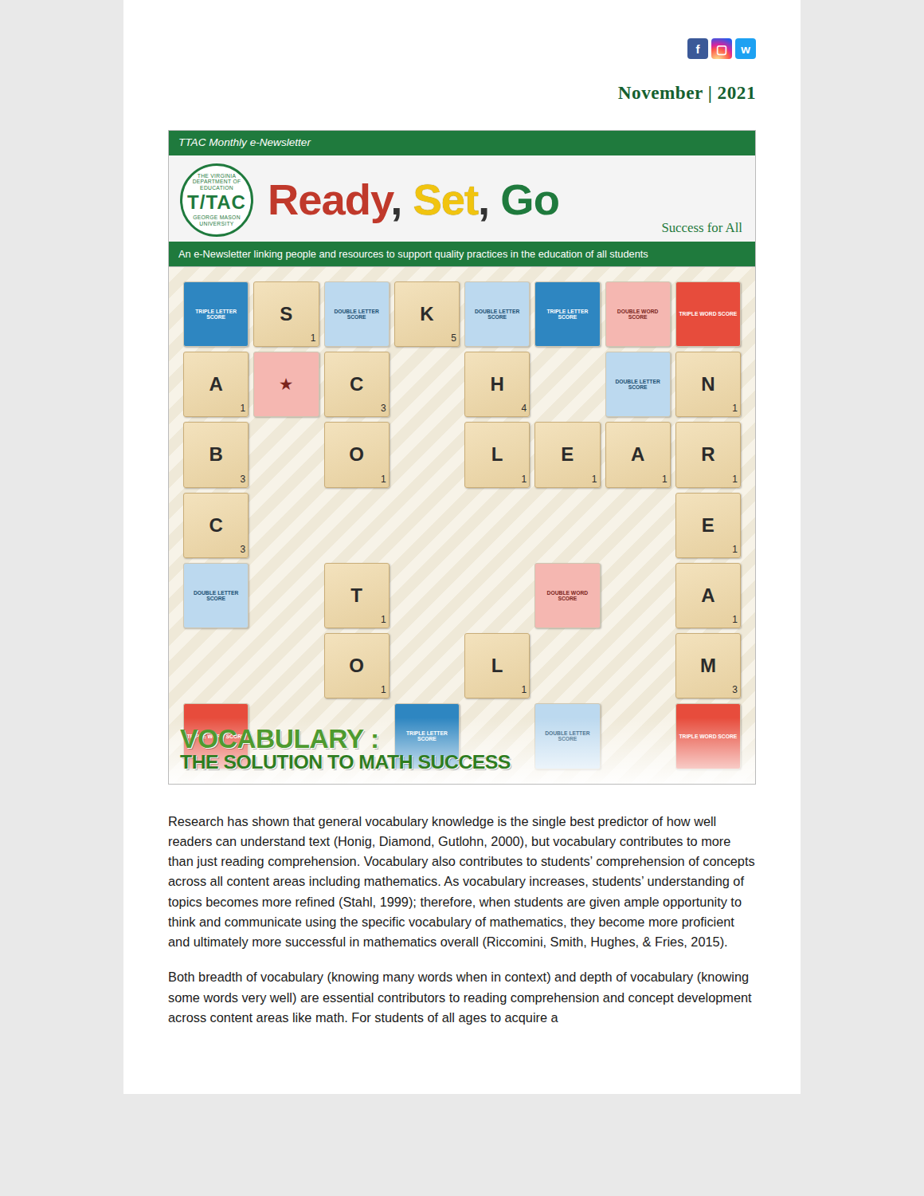f ▢ w
November | 2021
TTAC Monthly e-Newsletter
THE VIRGINIA DEPARTMENT OF EDUCATION T/TAC GEORGE MASON UNIVERSITY
Ready, Set, Go
Success for All
An e-Newsletter linking people and resources to support quality practices in the education of all students
TRIPLE LETTER SCORE
S1
DOUBLE LETTER SCORE
K5
DOUBLE LETTER SCORE
TRIPLE LETTER SCORE
DOUBLE WORD SCORE
TRIPLE WORD SCORE
A1
★
C3
H4
DOUBLE LETTER SCORE
N1
B3
O1
L1
E1
A1
R1
C3
E1
DOUBLE LETTER SCORE
T1
DOUBLE WORD SCORE
A1
O1
L1
M3
TRIPLE WORD SCORE
TRIPLE LETTER SCORE
DOUBLE LETTER SCORE
TRIPLE WORD SCORE
VOCABULARY : THE SOLUTION TO MATH SUCCESS
Research has shown that general vocabulary knowledge is the single best predictor of how well readers can understand text (Honig, Diamond, Gutlohn, 2000), but vocabulary contributes to more than just reading comprehension. Vocabulary also contributes to students’ comprehension of concepts across all content areas including mathematics. As vocabulary increases, students’ understanding of topics becomes more refined (Stahl, 1999); therefore, when students are given ample opportunity to think and communicate using the specific vocabulary of mathematics, they become more proficient and ultimately more successful in mathematics overall (Riccomini, Smith, Hughes, & Fries, 2015).
Both breadth of vocabulary (knowing many words when in context) and depth of vocabulary (knowing some words very well) are essential contributors to reading comprehension and concept development across content areas like math. For students of all ages to acquire a